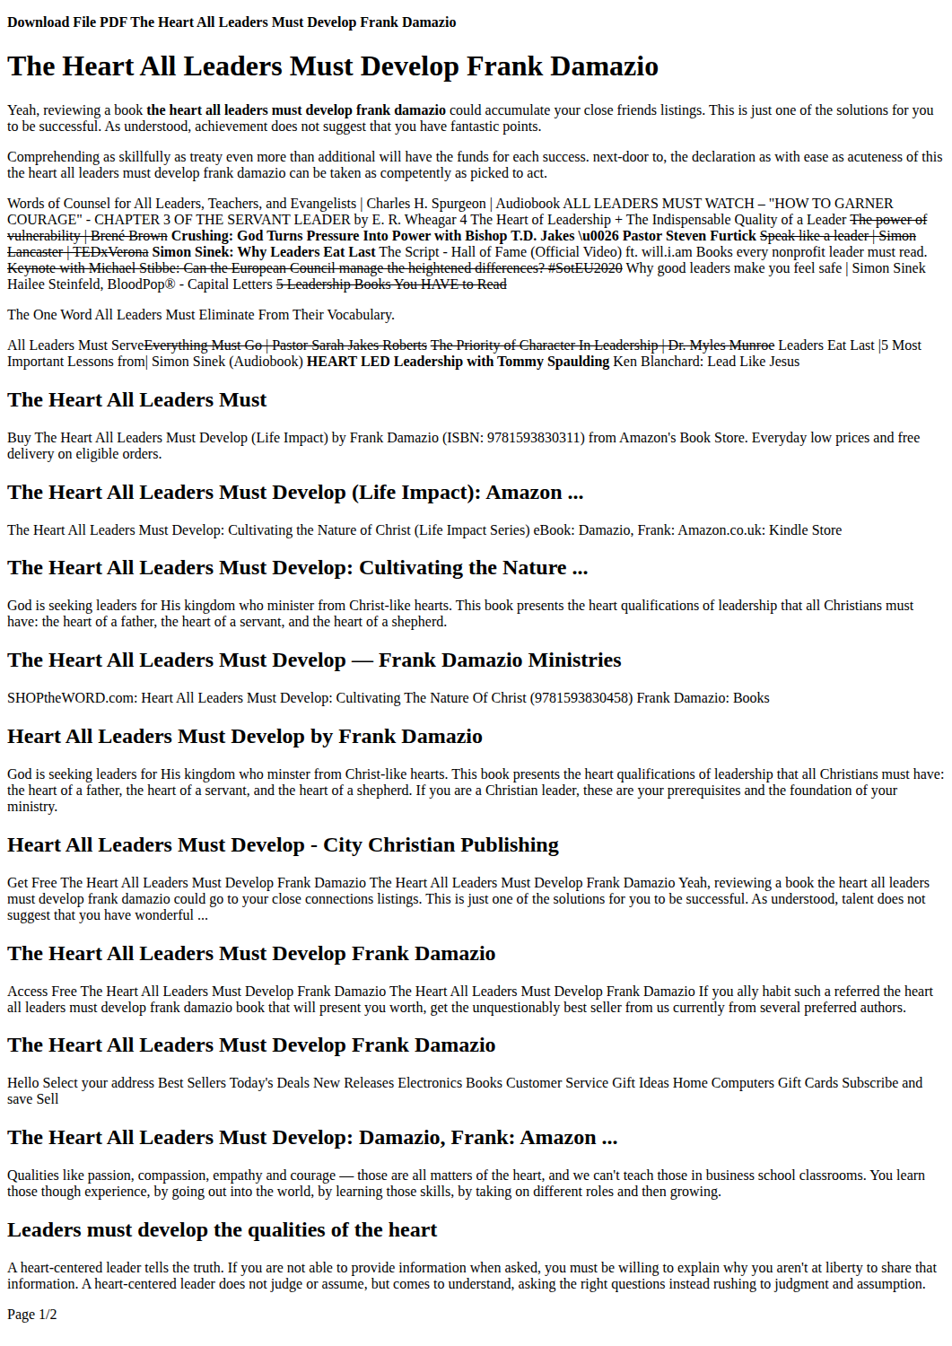Download File PDF The Heart All Leaders Must Develop Frank Damazio
The Heart All Leaders Must Develop Frank Damazio
Yeah, reviewing a book the heart all leaders must develop frank damazio could accumulate your close friends listings. This is just one of the solutions for you to be successful. As understood, achievement does not suggest that you have fantastic points.
Comprehending as skillfully as treaty even more than additional will have the funds for each success. next-door to, the declaration as with ease as acuteness of this the heart all leaders must develop frank damazio can be taken as competently as picked to act.
Words of Counsel for All Leaders, Teachers, and Evangelists | Charles H. Spurgeon | Audiobook ALL LEADERS MUST WATCH – "HOW TO GARNER COURAGE" - CHAPTER 3 OF THE SERVANT LEADER by E. R. Wheagar 4 The Heart of Leadership + The Indispensable Quality of a Leader The power of vulnerability | Brené Brown Crushing: God Turns Pressure Into Power with Bishop T.D. Jakes \u0026 Pastor Steven Furtick Speak like a leader | Simon Lancaster | TEDxVerona Simon Sinek: Why Leaders Eat Last The Script - Hall of Fame (Official Video) ft. will.i.am Books every nonprofit leader must read. Keynote with Michael Stibbe: Can the European Council manage the heightened differences? #SotEU2020 Why good leaders make you feel safe | Simon Sinek Hailee Steinfeld, BloodPop® - Capital Letters 5 Leadership Books You HAVE to Read
The One Word All Leaders Must Eliminate From Their Vocabulary.
All Leaders Must ServeEverything Must Go | Pastor Sarah Jakes Roberts The Priority of Character In Leadership | Dr. Myles Munroe Leaders Eat Last |5 Most Important Lessons from| Simon Sinek (Audiobook) HEART LED Leadership with Tommy Spaulding Ken Blanchard: Lead Like Jesus
The Heart All Leaders Must
Buy The Heart All Leaders Must Develop (Life Impact) by Frank Damazio (ISBN: 9781593830311) from Amazon's Book Store. Everyday low prices and free delivery on eligible orders.
The Heart All Leaders Must Develop (Life Impact): Amazon ...
The Heart All Leaders Must Develop: Cultivating the Nature of Christ (Life Impact Series) eBook: Damazio, Frank: Amazon.co.uk: Kindle Store
The Heart All Leaders Must Develop: Cultivating the Nature ...
God is seeking leaders for His kingdom who minister from Christ-like hearts. This book presents the heart qualifications of leadership that all Christians must have: the heart of a father, the heart of a servant, and the heart of a shepherd.
The Heart All Leaders Must Develop — Frank Damazio Ministries
SHOPtheWORD.com: Heart All Leaders Must Develop: Cultivating The Nature Of Christ (9781593830458) Frank Damazio: Books
Heart All Leaders Must Develop by Frank Damazio
God is seeking leaders for His kingdom who minster from Christ-like hearts. This book presents the heart qualifications of leadership that all Christians must have: the heart of a father, the heart of a servant, and the heart of a shepherd. If you are a Christian leader, these are your prerequisites and the foundation of your ministry.
Heart All Leaders Must Develop - City Christian Publishing
Get Free The Heart All Leaders Must Develop Frank Damazio The Heart All Leaders Must Develop Frank Damazio Yeah, reviewing a book the heart all leaders must develop frank damazio could go to your close connections listings. This is just one of the solutions for you to be successful. As understood, talent does not suggest that you have wonderful ...
The Heart All Leaders Must Develop Frank Damazio
Access Free The Heart All Leaders Must Develop Frank Damazio The Heart All Leaders Must Develop Frank Damazio If you ally habit such a referred the heart all leaders must develop frank damazio book that will present you worth, get the unquestionably best seller from us currently from several preferred authors.
The Heart All Leaders Must Develop Frank Damazio
Hello Select your address Best Sellers Today's Deals New Releases Electronics Books Customer Service Gift Ideas Home Computers Gift Cards Subscribe and save Sell
The Heart All Leaders Must Develop: Damazio, Frank: Amazon ...
Qualities like passion, compassion, empathy and courage — those are all matters of the heart, and we can't teach those in business school classrooms. You learn those though experience, by going out into the world, by learning those skills, by taking on different roles and then growing.
Leaders must develop the qualities of the heart
A heart-centered leader tells the truth. If you are not able to provide information when asked, you must be willing to explain why you aren't at liberty to share that information. A heart-centered leader does not judge or assume, but comes to understand, asking the right questions instead rushing to judgment and assumption.
Page 1/2